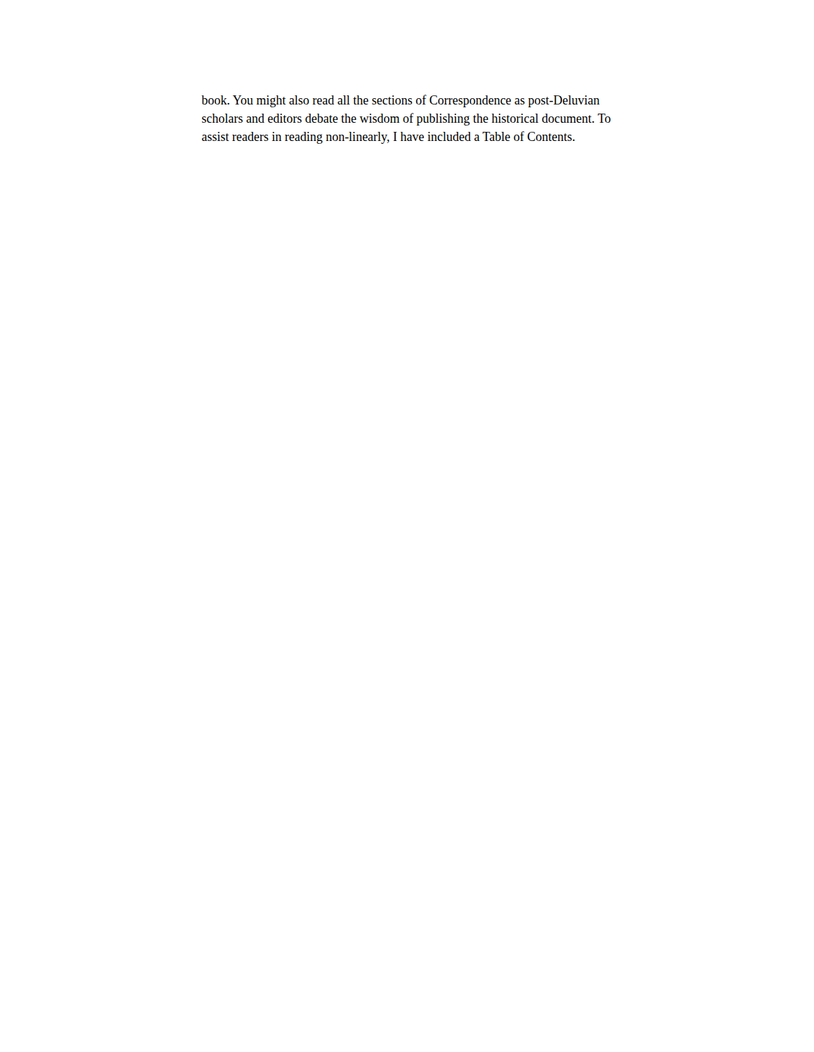book. You might also read all the sections of Correspondence as post-Deluvian scholars and editors debate the wisdom of publishing the historical document. To assist readers in reading non-linearly, I have included a Table of Contents.